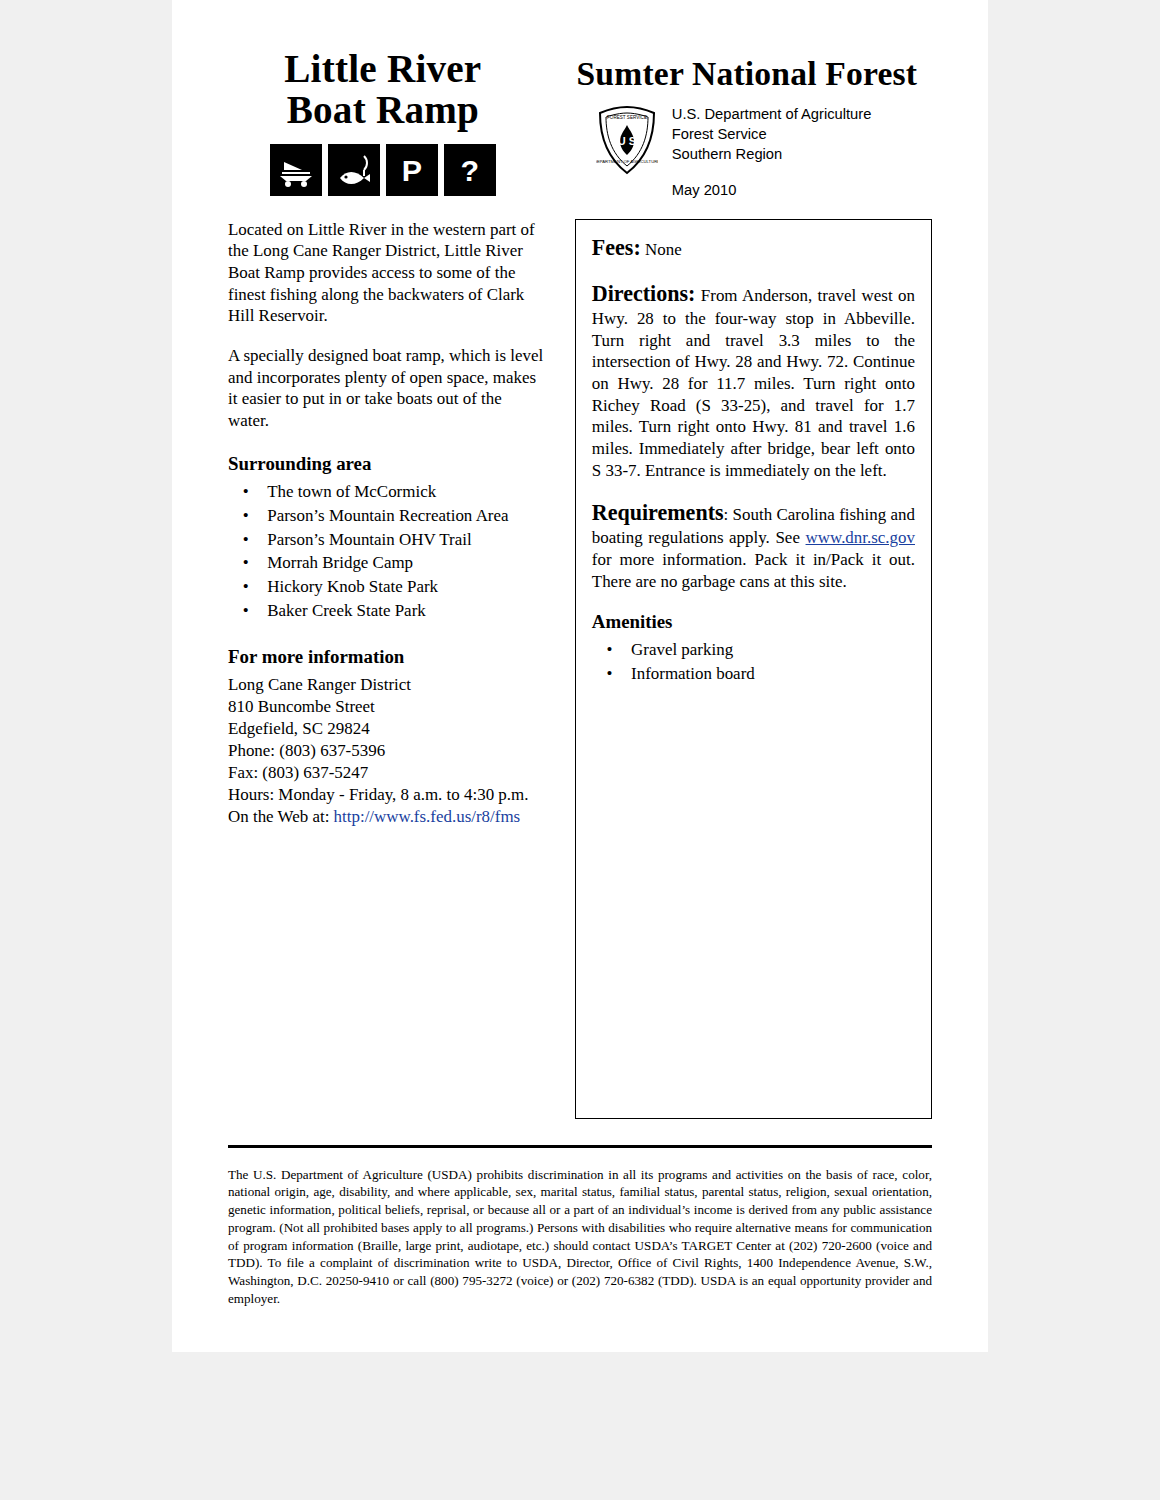Little River
Boat Ramp
P
?
Sumter National Forest
U S FOREST SERVICE DEPARTMENT OF AGRICULTURE
U.S. Department of Agriculture
Forest Service
Southern Region
May 2010
Located on Little River in the western part of the Long Cane Ranger District, Little River Boat Ramp provides access to some of the finest fishing along the backwaters of Clark Hill Reservoir.
A specially designed boat ramp, which is level and incorporates plenty of open space, makes it easier to put in or take boats out of the water.
Surrounding area
The town of McCormick
Parson’s Mountain Recreation Area
Parson’s Mountain OHV Trail
Morrah Bridge Camp
Hickory Knob State Park
Baker Creek State Park
For more information
Long Cane Ranger District
810 Buncombe Street
Edgefield, SC 29824
Phone: (803) 637-5396
Fax: (803) 637-5247
Hours: Monday - Friday, 8 a.m. to 4:30 p.m.
On the Web at: http://www.fs.fed.us/r8/fms
Fees: None
Directions: From Anderson, travel west on Hwy. 28 to the four-way stop in Abbeville. Turn right and travel 3.3 miles to the intersection of Hwy. 28 and Hwy. 72. Continue on Hwy. 28 for 11.7 miles. Turn right onto Richey Road (S 33-25), and travel for 1.7 miles. Turn right onto Hwy. 81 and travel 1.6 miles. Immediately after bridge, bear left onto S 33-7. Entrance is immediately on the left.
Requirements: South Carolina fishing and boating regulations apply. See www.dnr.sc.gov for more information. Pack it in/Pack it out. There are no garbage cans at this site.
Amenities
Gravel parking
Information board
The U.S. Department of Agriculture (USDA) prohibits discrimination in all its programs and activities on the basis of race, color, national origin, age, disability, and where applicable, sex, marital status, familial status, parental status, religion, sexual orientation, genetic information, political beliefs, reprisal, or because all or a part of an individual’s income is derived from any public assistance program. (Not all prohibited bases apply to all programs.) Persons with disabilities who require alternative means for communication of program information (Braille, large print, audiotape, etc.) should contact USDA’s TARGET Center at (202) 720-2600 (voice and TDD). To file a complaint of discrimination write to USDA, Director, Office of Civil Rights, 1400 Independence Avenue, S.W., Washington, D.C. 20250-9410 or call (800) 795-3272 (voice) or (202) 720-6382 (TDD). USDA is an equal opportunity provider and employer.